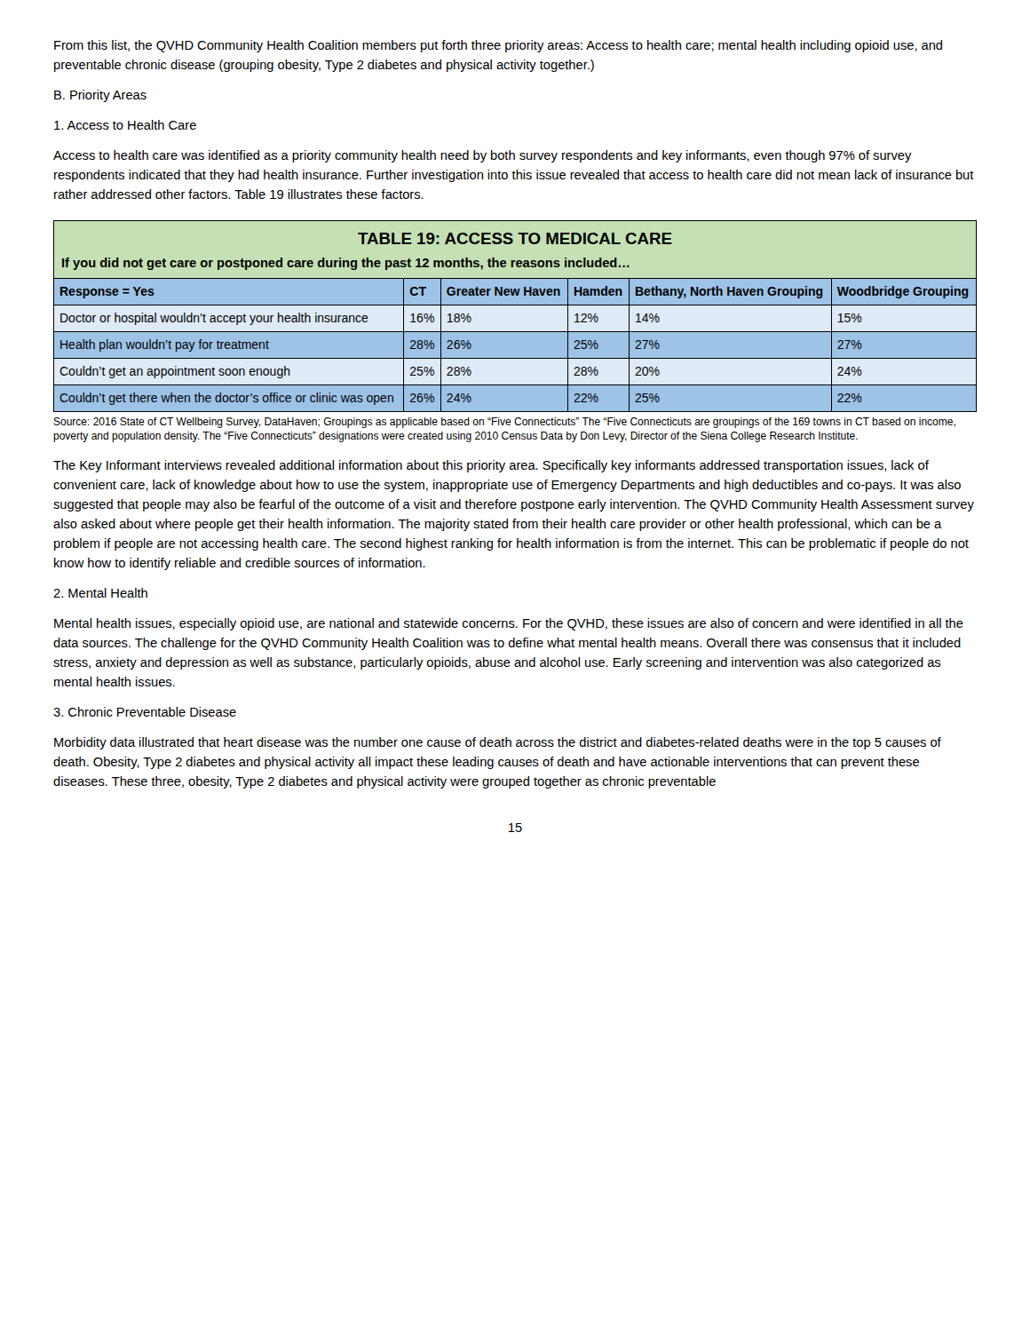From this list, the QVHD Community Health Coalition members put forth three priority areas: Access to health care; mental health including opioid use, and preventable chronic disease (grouping obesity, Type 2 diabetes and physical activity together.)
B. Priority Areas
1. Access to Health Care
Access to health care was identified as a priority community health need by both survey respondents and key informants, even though 97% of survey respondents indicated that they had health insurance. Further investigation into this issue revealed that access to health care did not mean lack of insurance but rather addressed other factors. Table 19 illustrates these factors.
TABLE 19: ACCESS TO MEDICAL CARE If you did not get care or postponed care during the past 12 months, the reasons included…
| Response = Yes | CT | Greater New Haven | Hamden | Bethany, North Haven Grouping | Woodbridge Grouping |
| --- | --- | --- | --- | --- | --- |
| Doctor or hospital wouldn’t accept your health insurance | 16% | 18% | 12% | 14% | 15% |
| Health plan wouldn’t pay for treatment | 28% | 26% | 25% | 27% | 27% |
| Couldn’t get an appointment soon enough | 25% | 28% | 28% | 20% | 24% |
| Couldn’t get there when the doctor’s office or clinic was open | 26% | 24% | 22% | 25% | 22% |
Source: 2016 State of CT Wellbeing Survey, DataHaven; Groupings as applicable based on “Five Connecticuts” The “Five Connecticuts are groupings of the 169 towns in CT based on income, poverty and population density. The “Five Connecticuts” designations were created using 2010 Census Data by Don Levy, Director of the Siena College Research Institute.
The Key Informant interviews revealed additional information about this priority area. Specifically key informants addressed transportation issues, lack of convenient care, lack of knowledge about how to use the system, inappropriate use of Emergency Departments and high deductibles and co-pays. It was also suggested that people may also be fearful of the outcome of a visit and therefore postpone early intervention. The QVHD Community Health Assessment survey also asked about where people get their health information. The majority stated from their health care provider or other health professional, which can be a problem if people are not accessing health care. The second highest ranking for health information is from the internet. This can be problematic if people do not know how to identify reliable and credible sources of information.
2. Mental Health
Mental health issues, especially opioid use, are national and statewide concerns. For the QVHD, these issues are also of concern and were identified in all the data sources. The challenge for the QVHD Community Health Coalition was to define what mental health means. Overall there was consensus that it included stress, anxiety and depression as well as substance, particularly opioids, abuse and alcohol use. Early screening and intervention was also categorized as mental health issues.
3. Chronic Preventable Disease
Morbidity data illustrated that heart disease was the number one cause of death across the district and diabetes-related deaths were in the top 5 causes of death. Obesity, Type 2 diabetes and physical activity all impact these leading causes of death and have actionable interventions that can prevent these diseases. These three, obesity, Type 2 diabetes and physical activity were grouped together as chronic preventable
15